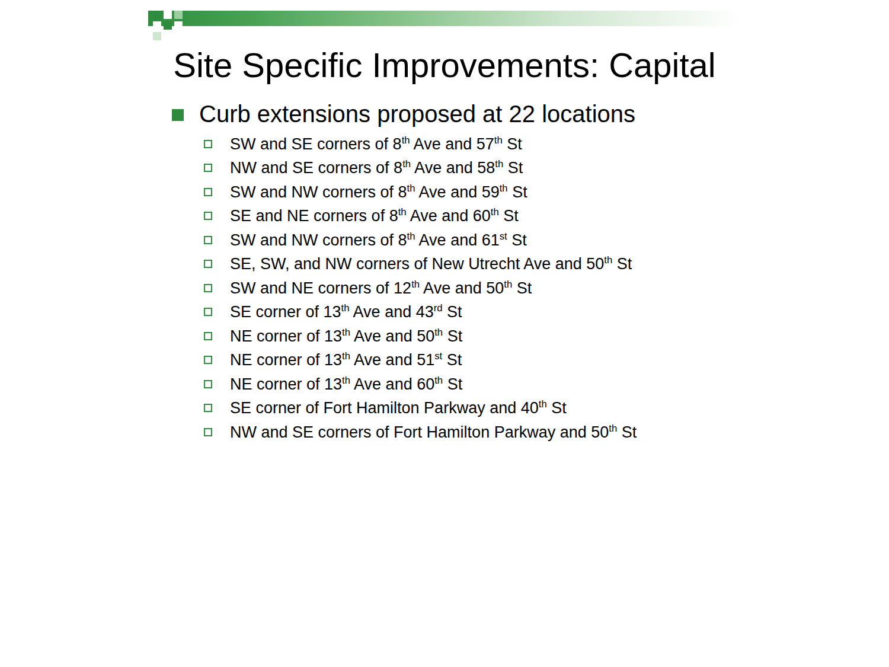Site Specific Improvements: Capital
Curb extensions proposed at 22 locations
SW and SE corners of 8th Ave and 57th St
NW and SE corners of 8th Ave and 58th St
SW and NW corners of 8th Ave and 59th St
SE and NE corners of 8th Ave and 60th St
SW and NW corners of 8th Ave and 61st St
SE, SW, and NW corners of New Utrecht Ave and 50th St
SW and NE corners of 12th Ave and 50th St
SE corner of 13th Ave and 43rd St
NE corner of 13th Ave and 50th St
NE corner of 13th Ave and 51st St
NE corner of 13th Ave and 60th St
SE corner of Fort Hamilton Parkway and 40th St
NW and SE corners of Fort Hamilton Parkway and 50th St